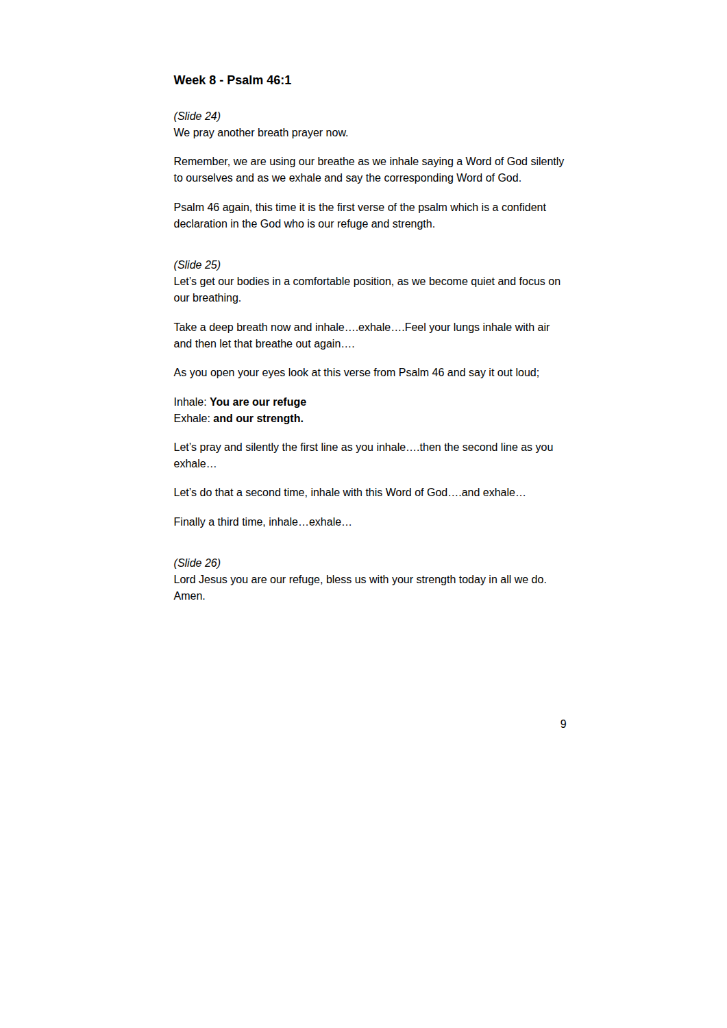Week 8 - Psalm 46:1
(Slide 24)
We pray another breath prayer now.
Remember, we are using our breathe as we inhale saying a Word of God silently to ourselves and as we exhale and say the corresponding Word of God.
Psalm 46 again, this time it is the first verse of the psalm which is a confident declaration in the God who is our refuge and strength.
(Slide 25)
Let’s get our bodies in a comfortable position, as we become quiet and focus on our breathing.
Take a deep breath now and inhale….exhale….Feel your lungs inhale with air and then let that breathe out again….
As you open your eyes look at this verse from Psalm 46 and say it out loud;
Inhale: You are our refuge
Exhale: and our strength.
Let’s pray and silently the first line as you inhale….then the second line as you exhale…
Let’s do that a second time, inhale with this Word of God….and exhale…
Finally a third time, inhale…exhale…
(Slide 26)
Lord Jesus you are our refuge, bless us with your strength today in all we do. Amen.
9